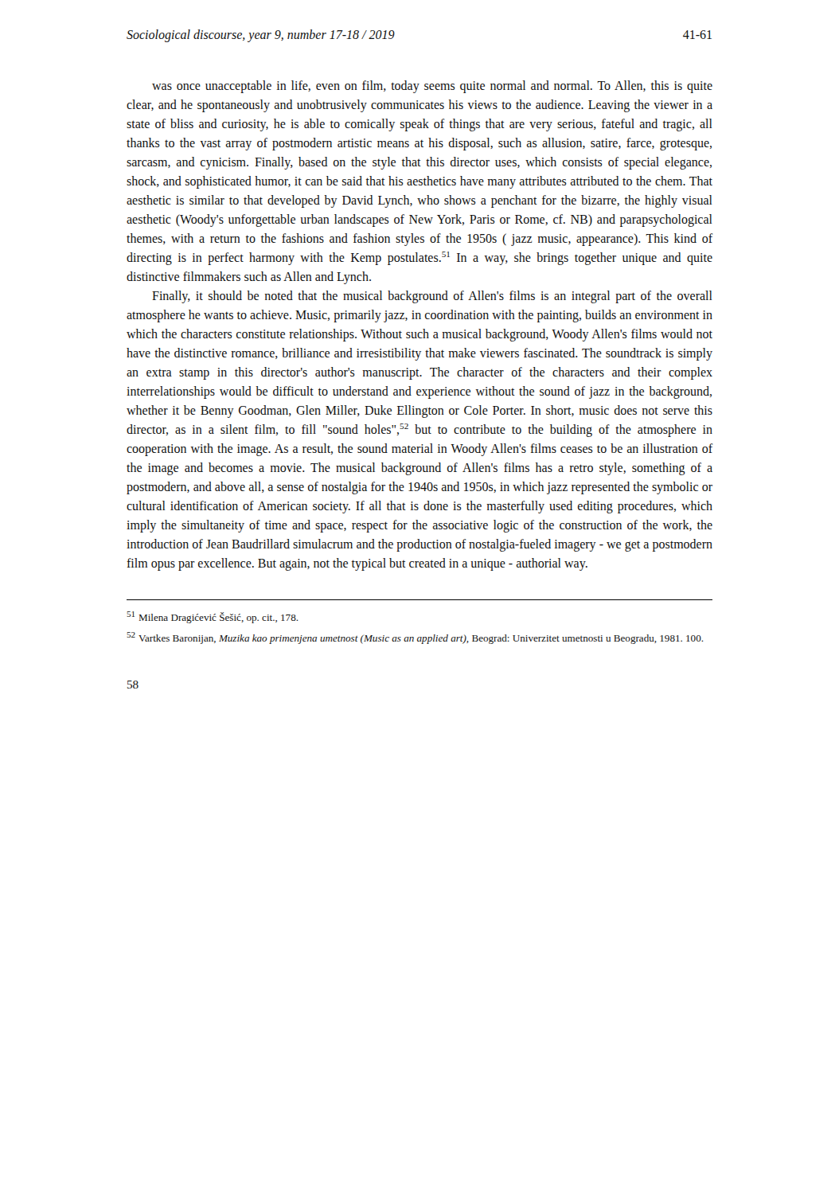Sociological discourse, year 9, number 17-18 / 2019 41-61
was once unacceptable in life, even on film, today seems quite normal and normal. To Allen, this is quite clear, and he spontaneously and unobtrusively communicates his views to the audience. Leaving the viewer in a state of bliss and curiosity, he is able to comically speak of things that are very serious, fateful and tragic, all thanks to the vast array of postmodern artistic means at his disposal, such as allusion, satire, farce, grotesque, sarcasm, and cynicism. Finally, based on the style that this director uses, which consists of special elegance, shock, and sophisticated humor, it can be said that his aesthetics have many attributes attributed to the chem. That aesthetic is similar to that developed by David Lynch, who shows a penchant for the bizarre, the highly visual aesthetic (Woody's unforgettable urban landscapes of New York, Paris or Rome, cf. NB) and parapsychological themes, with a return to the fashions and fashion styles of the 1950s ( jazz music, appearance). This kind of directing is in perfect harmony with the Kemp postulates.51 In a way, she brings together unique and quite distinctive filmmakers such as Allen and Lynch.
Finally, it should be noted that the musical background of Allen's films is an integral part of the overall atmosphere he wants to achieve. Music, primarily jazz, in coordination with the painting, builds an environment in which the characters constitute relationships. Without such a musical background, Woody Allen's films would not have the distinctive romance, brilliance and irresistibility that make viewers fascinated. The soundtrack is simply an extra stamp in this director's author's manuscript. The character of the characters and their complex interrelationships would be difficult to understand and experience without the sound of jazz in the background, whether it be Benny Goodman, Glen Miller, Duke Ellington or Cole Porter. In short, music does not serve this director, as in a silent film, to fill "sound holes",52 but to contribute to the building of the atmosphere in cooperation with the image. As a result, the sound material in Woody Allen's films ceases to be an illustration of the image and becomes a movie. The musical background of Allen's films has a retro style, something of a postmodern, and above all, a sense of nostalgia for the 1940s and 1950s, in which jazz represented the symbolic or cultural identification of American society. If all that is done is the masterfully used editing procedures, which imply the simultaneity of time and space, respect for the associative logic of the construction of the work, the introduction of Jean Baudrillard simulacrum and the production of nostalgia-fueled imagery - we get a postmodern film opus par excellence. But again, not the typical but created in a unique - authorial way.
51 Milena Dragićević Šešić, op. cit., 178.
52 Vartkes Baronijan, Muzika kao primenjena umetnost (Music as an applied art), Beograd: Univerzitet umetnosti u Beogradu, 1981. 100.
58